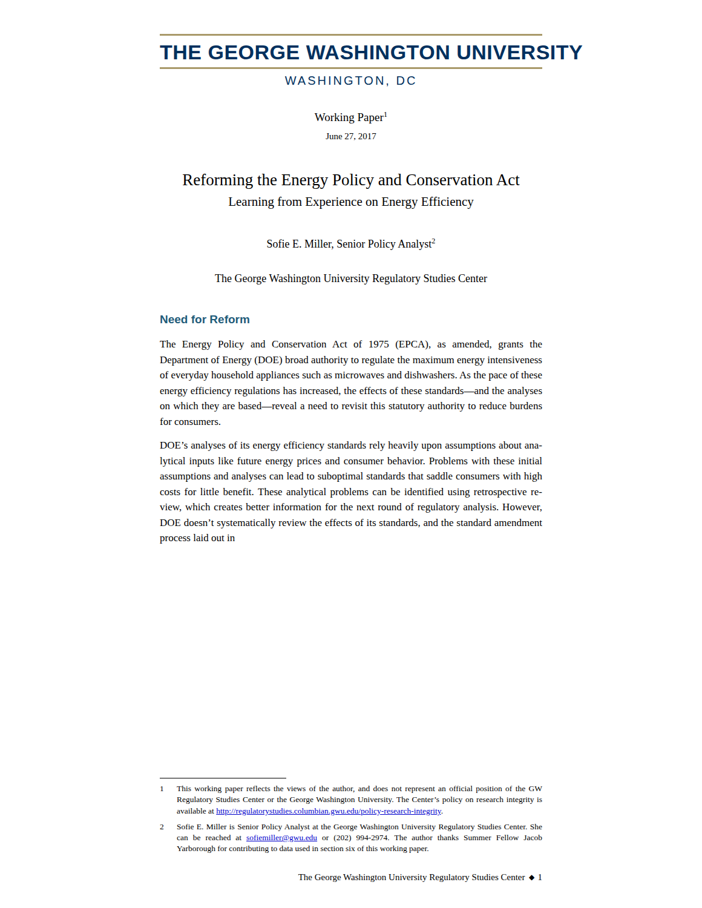THE GEORGE WASHINGTON UNIVERSITY
WASHINGTON, DC
Working Paper1
June 27, 2017
Reforming the Energy Policy and Conservation Act
Learning from Experience on Energy Efficiency
Sofie E. Miller, Senior Policy Analyst2
The George Washington University Regulatory Studies Center
Need for Reform
The Energy Policy and Conservation Act of 1975 (EPCA), as amended, grants the Department of Energy (DOE) broad authority to regulate the maximum energy intensiveness of everyday household appliances such as microwaves and dishwashers. As the pace of these energy efficiency regulations has increased, the effects of these standards—and the analyses on which they are based—reveal a need to revisit this statutory authority to reduce burdens for consumers.
DOE’s analyses of its energy efficiency standards rely heavily upon assumptions about analytical inputs like future energy prices and consumer behavior. Problems with these initial assumptions and analyses can lead to suboptimal standards that saddle consumers with high costs for little benefit. These analytical problems can be identified using retrospective review, which creates better information for the next round of regulatory analysis. However, DOE doesn’t systematically review the effects of its standards, and the standard amendment process laid out in
1
This working paper reflects the views of the author, and does not represent an official position of the GW Regulatory Studies Center or the George Washington University. The Center’s policy on research integrity is available at http://regulatorystudies.columbian.gwu.edu/policy-research-integrity.
2
Sofie E. Miller is Senior Policy Analyst at the George Washington University Regulatory Studies Center. She can be reached at sofiemiller@gwu.edu or (202) 994-2974. The author thanks Summer Fellow Jacob Yarborough for contributing to data used in section six of this working paper.
The George Washington University Regulatory Studies Center◆1